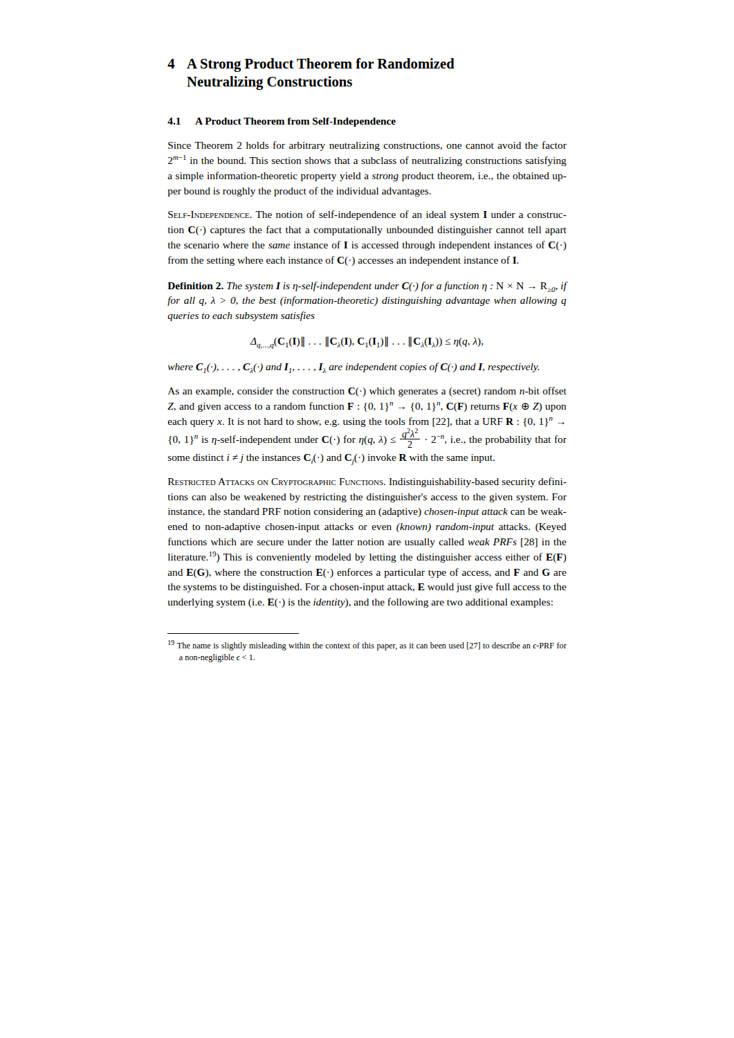4 A Strong Product Theorem for RandomizedNeutralizing Constructions
4.1 A Product Theorem from Self-Independence
Since Theorem 2 holds for arbitrary neutralizing constructions, one cannot avoid the factor 2m−1 in the bound. This section shows that a subclass of neutralizing constructions satisfying a simple information-theoretic property yield a strong product theorem, i.e., the obtained upper bound is roughly the product of the individual advantages.
Self-Independence. The notion of self-independence of an ideal system I under a construction C(·) captures the fact that a computationally unbounded distinguisher cannot tell apart the scenario where the same instance of I is accessed through independent instances of C(·) from the setting where each instance of C(·) accesses an independent instance of I.
Definition 2. The system I is η-self-independent under C(·) for a function η : N × N → R≥0, if for all q, λ > 0, the best (information-theoretic) distinguishing advantage when allowing q queries to each subsystem satisfies
Δq,...,q(C1(I)∥ . . . ∥Cλ(I), C1(I1)∥ . . . ∥Cλ(Iλ)) ≤ η(q, λ),
where C1(·), . . . , Cλ(·) and I1, . . . , Iλ are independent copies of C(·) and I, respectively.
As an example, consider the construction C(·) which generates a (secret) random n-bit offset Z, and given access to a random function F : {0, 1}n → {0, 1}n, C(F) returns F(x ⊕ Z) upon each query x. It is not hard to show, e.g. using the tools from [22], that a URF R : {0, 1}n → {0, 1}n is η-self-independent under C(·) for η(q, λ) ≤ q2λ22 · 2−n, i.e., the probability that for some distinct i ≠ j the instances Ci(·) and Cj(·) invoke R with the same input.
Restricted Attacks on Cryptographic Functions. Indistinguishability-based security definitions can also be weakened by restricting the distinguisher's access to the given system. For instance, the standard PRF notion considering an (adaptive) chosen-input attack can be weakened to non-adaptive chosen-input attacks or even (known) random-input attacks. (Keyed functions which are secure under the latter notion are usually called weak PRFs [28] in the literature.19) This is conveniently modeled by letting the distinguisher access either of E(F) and E(G), where the construction E(·) enforces a particular type of access, and F and G are the systems to be distinguished. For a chosen-input attack, E would just give full access to the underlying system (i.e. E(·) is the identity), and the following are two additional examples:
19 The name is slightly misleading within the context of this paper, as it can been used [27] to describe an ϵ-PRF for a non-negligible ϵ < 1.